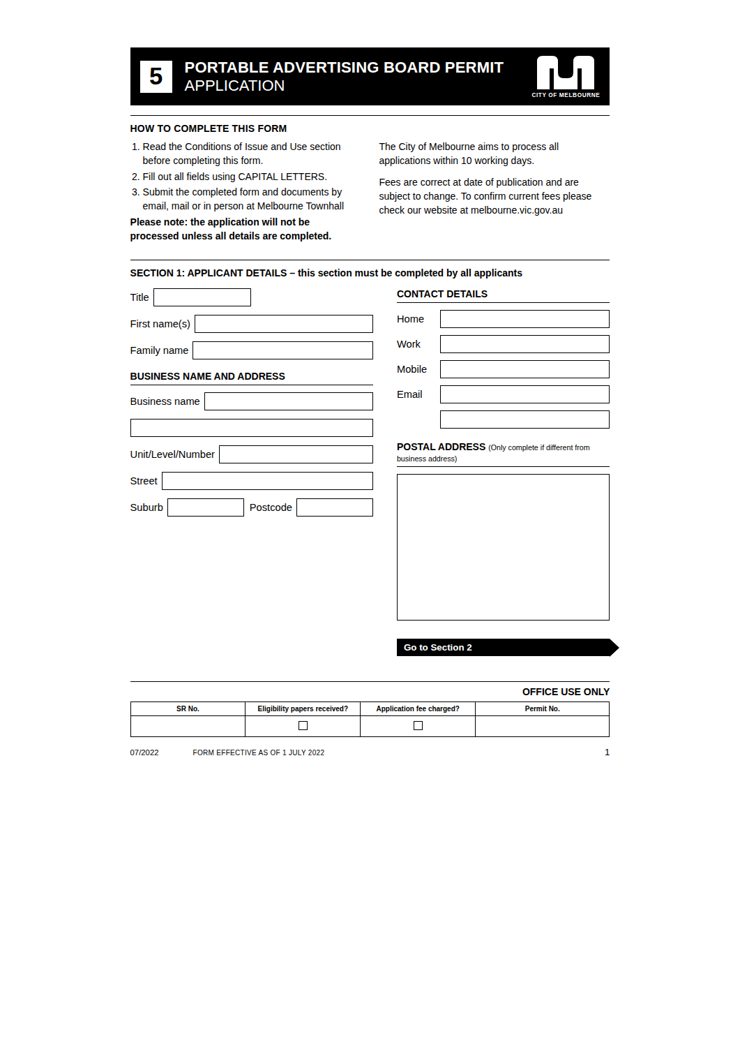5
PORTABLE ADVERTISING BOARD PERMIT
APPLICATION
CITY OF MELBOURNE
HOW TO COMPLETE THIS FORM
Read the Conditions of Issue and Use section before completing this form.
Fill out all fields using CAPITAL LETTERS.
Submit the completed form and documents by email, mail or in person at Melbourne Townhall
Please note: the application will not be processed unless all details are completed.
The City of Melbourne aims to process all applications within 10 working days.
Fees are correct at date of publication and are subject to change. To confirm current fees please check our website at melbourne.vic.gov.au
SECTION 1: APPLICANT DETAILS – this section must be completed by all applicants
Title
First name(s)
Family name
BUSINESS NAME AND ADDRESS
Business name
Unit/Level/Number
Street
Suburb
Postcode
CONTACT DETAILS
Home
Work
Mobile
Email
POSTAL ADDRESS (Only complete if different from business address)
Go to Section 2
OFFICE USE ONLY
| SR No. | Eligibility papers received? | Application fee charged? | Permit No. |
| --- | --- | --- | --- |
07/2022
FORM EFFECTIVE AS OF 1 JULY 2022
1